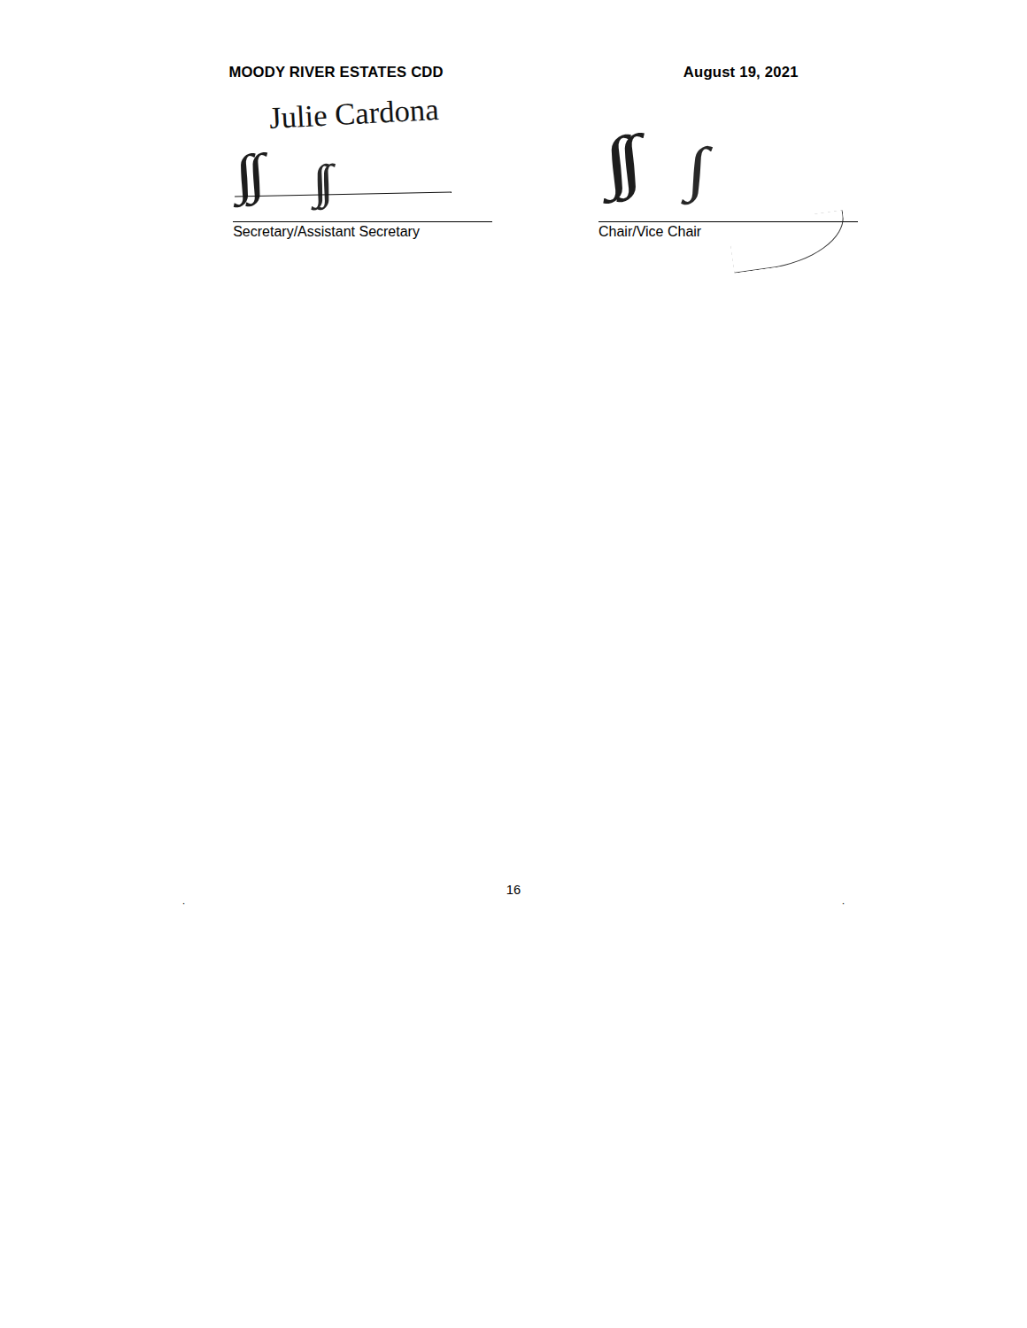MOODY RIVER ESTATES CDD
August 19, 2021
Julie Cardona ∫∫ ∫∫
Secretary/Assistant Secretary
∫∫ ∫
Chair/Vice Chair
16
·
·